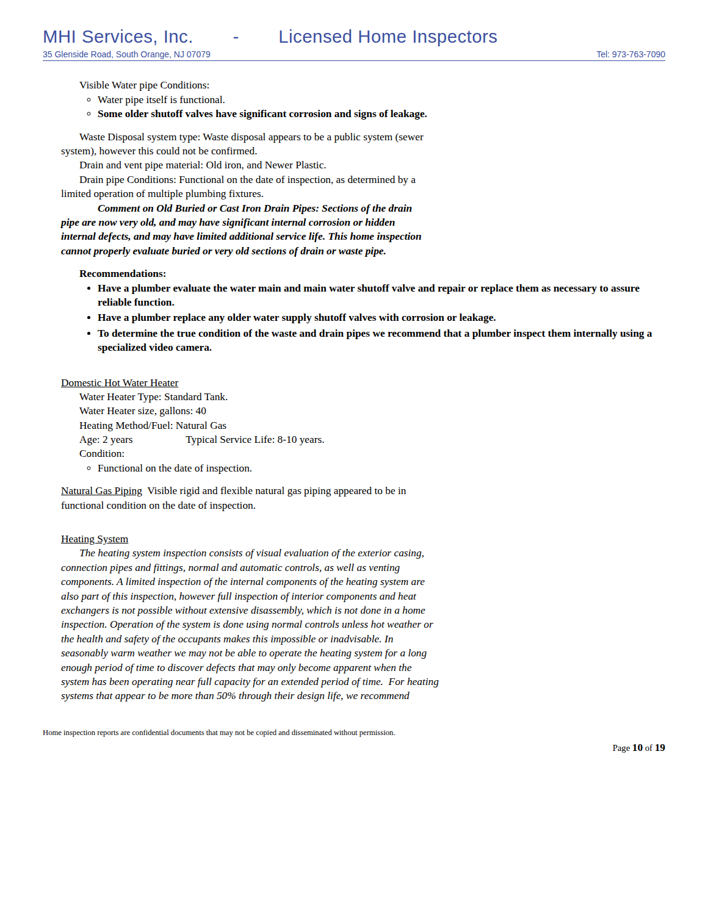MHI Services, Inc. - Licensed Home Inspectors
35 Glenside Road, South Orange, NJ 07079 Tel: 973-763-7090
Visible Water pipe Conditions:
Water pipe itself is functional.
Some older shutoff valves have significant corrosion and signs of leakage.
Waste Disposal system type: Waste disposal appears to be a public system (sewer
system), however this could not be confirmed.
Drain and vent pipe material: Old iron, and Newer Plastic.
Drain pipe Conditions: Functional on the date of inspection, as determined by a
limited operation of multiple plumbing fixtures.
Comment on Old Buried or Cast Iron Drain Pipes: Sections of the drain
pipe are now very old, and may have significant internal corrosion or hidden
internal defects, and may have limited additional service life. This home inspection
cannot properly evaluate buried or very old sections of drain or waste pipe.
Recommendations:
Have a plumber evaluate the water main and main water shutoff valve and repair or replace them as necessary to assure reliable function.
Have a plumber replace any older water supply shutoff valves with corrosion or leakage.
To determine the true condition of the waste and drain pipes we recommend that a plumber inspect them internally using a specialized video camera.
Domestic Hot Water Heater
Water Heater Type: Standard Tank.
Water Heater size, gallons: 40
Heating Method/Fuel: Natural Gas
Age: 2 years Typical Service Life: 8-10 years.
Condition:
Functional on the date of inspection.
Natural Gas Piping Visible rigid and flexible natural gas piping appeared to be in
functional condition on the date of inspection.
Heating System
The heating system inspection consists of visual evaluation of the exterior casing,
connection pipes and fittings, normal and automatic controls, as well as venting
components. A limited inspection of the internal components of the heating system are
also part of this inspection, however full inspection of interior components and heat
exchangers is not possible without extensive disassembly, which is not done in a home
inspection. Operation of the system is done using normal controls unless hot weather or
the health and safety of the occupants makes this impossible or inadvisable. In
seasonably warm weather we may not be able to operate the heating system for a long
enough period of time to discover defects that may only become apparent when the
system has been operating near full capacity for an extended period of time. For heating
systems that appear to be more than 50% through their design life, we recommend
Home inspection reports are confidential documents that may not be copied and disseminated without permission.
Page 10 of 19